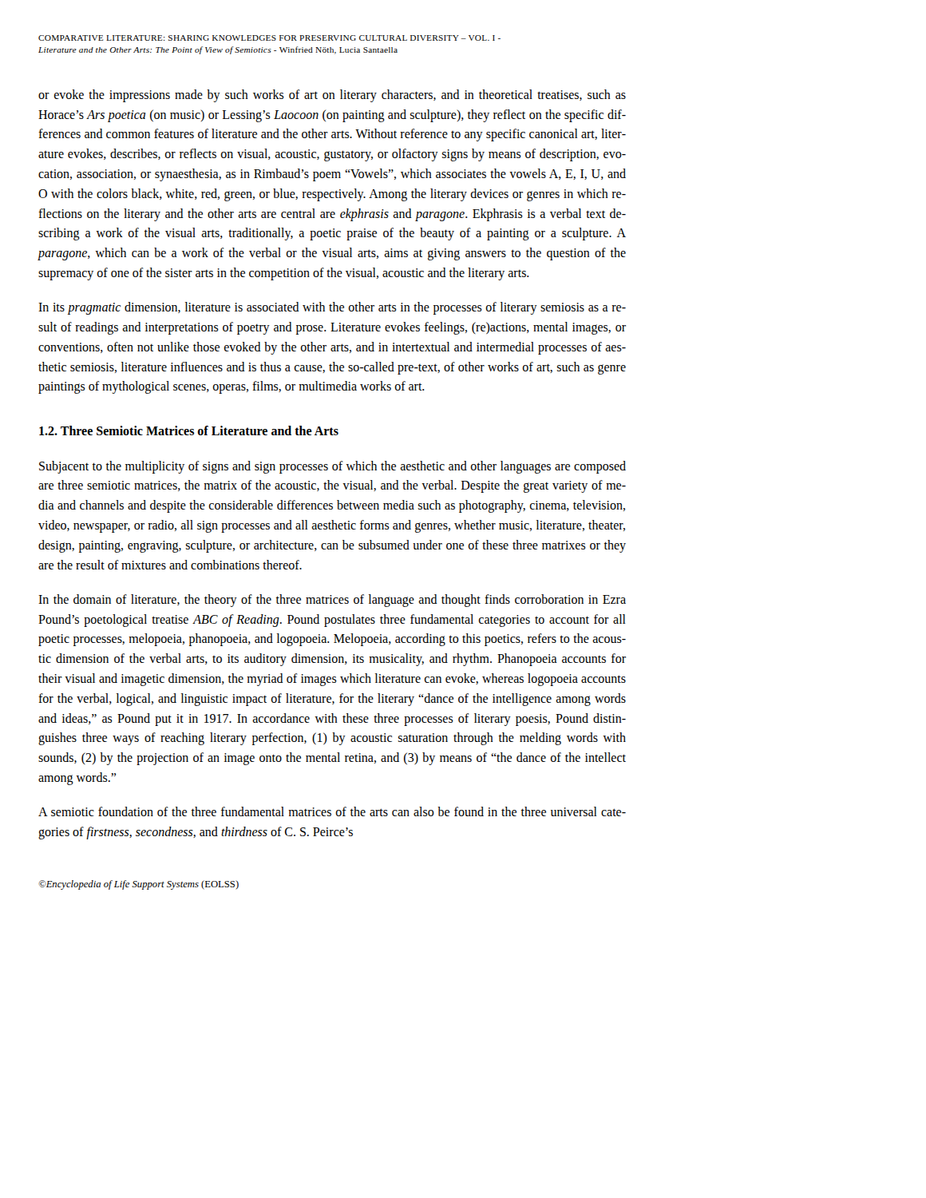Comparative Literature: Sharing Knowledges for Preserving Cultural Diversity – Vol. I -
Literature and the Other Arts: The Point of View of Semiotics - Winfried Nöth, Lucia Santaella
or evoke the impressions made by such works of art on literary characters, and in theoretical treatises, such as Horace’s Ars poetica (on music) or Lessing’s Laocoon (on painting and sculpture), they reflect on the specific differences and common features of literature and the other arts. Without reference to any specific canonical art, literature evokes, describes, or reflects on visual, acoustic, gustatory, or olfactory signs by means of description, evocation, association, or synaesthesia, as in Rimbaud’s poem “Vowels”, which associates the vowels A, E, I, U, and O with the colors black, white, red, green, or blue, respectively. Among the literary devices or genres in which reflections on the literary and the other arts are central are ekphrasis and paragone. Ekphrasis is a verbal text describing a work of the visual arts, traditionally, a poetic praise of the beauty of a painting or a sculpture. A paragone, which can be a work of the verbal or the visual arts, aims at giving answers to the question of the supremacy of one of the sister arts in the competition of the visual, acoustic and the literary arts.
In its pragmatic dimension, literature is associated with the other arts in the processes of literary semiosis as a result of readings and interpretations of poetry and prose. Literature evokes feelings, (re)actions, mental images, or conventions, often not unlike those evoked by the other arts, and in intertextual and intermedial processes of aesthetic semiosis, literature influences and is thus a cause, the so-called pre-text, of other works of art, such as genre paintings of mythological scenes, operas, films, or multimedia works of art.
1.2. Three Semiotic Matrices of Literature and the Arts
Subjacent to the multiplicity of signs and sign processes of which the aesthetic and other languages are composed are three semiotic matrices, the matrix of the acoustic, the visual, and the verbal. Despite the great variety of media and channels and despite the considerable differences between media such as photography, cinema, television, video, newspaper, or radio, all sign processes and all aesthetic forms and genres, whether music, literature, theater, design, painting, engraving, sculpture, or architecture, can be subsumed under one of these three matrixes or they are the result of mixtures and combinations thereof.
In the domain of literature, the theory of the three matrices of language and thought finds corroboration in Ezra Pound’s poetological treatise ABC of Reading. Pound postulates three fundamental categories to account for all poetic processes, melopoeia, phanopoeia, and logopoeia. Melopoeia, according to this poetics, refers to the acoustic dimension of the verbal arts, to its auditory dimension, its musicality, and rhythm. Phanopoeia accounts for their visual and imagetic dimension, the myriad of images which literature can evoke, whereas logopoeia accounts for the verbal, logical, and linguistic impact of literature, for the literary “dance of the intelligence among words and ideas,” as Pound put it in 1917. In accordance with these three processes of literary poesis, Pound distinguishes three ways of reaching literary perfection, (1) by acoustic saturation through the melding words with sounds, (2) by the projection of an image onto the mental retina, and (3) by means of “the dance of the intellect among words.”
A semiotic foundation of the three fundamental matrices of the arts can also be found in the three universal categories of firstness, secondness, and thirdness of C. S. Peirce’s
©Encyclopedia of Life Support Systems (EOLSS)